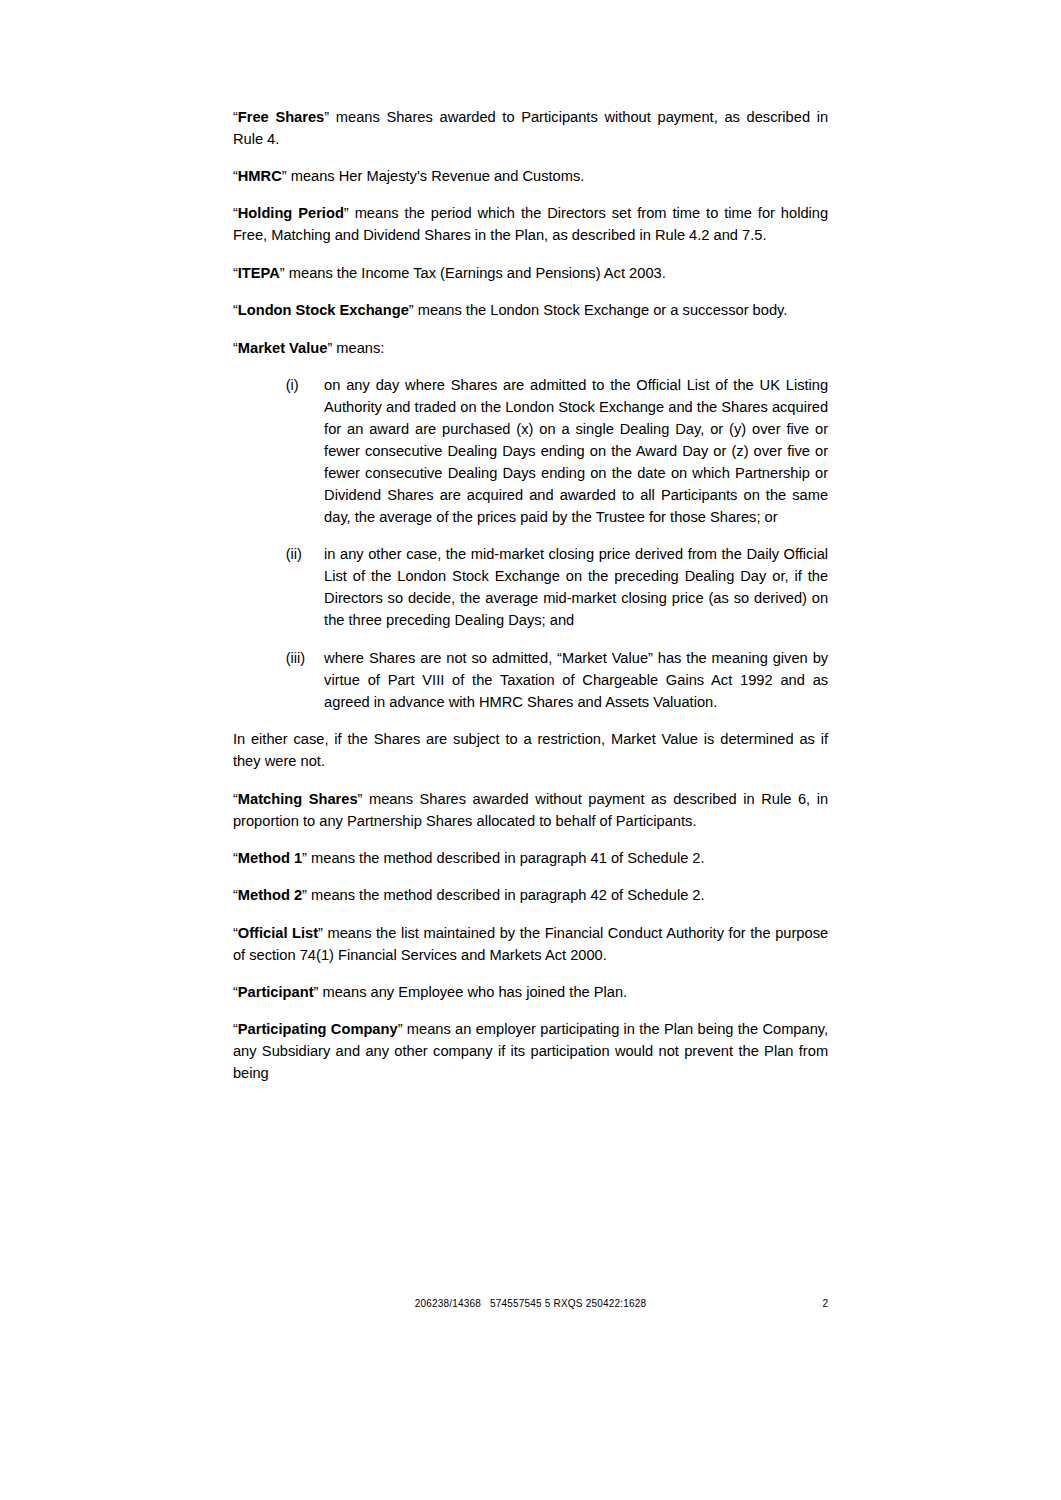“Free Shares” means Shares awarded to Participants without payment, as described in Rule 4.
“HMRC” means Her Majesty's Revenue and Customs.
“Holding Period” means the period which the Directors set from time to time for holding Free, Matching and Dividend Shares in the Plan, as described in Rule 4.2 and 7.5.
“ITEPA” means the Income Tax (Earnings and Pensions) Act 2003.
“London Stock Exchange” means the London Stock Exchange or a successor body.
“Market Value” means:
(i)
on any day where Shares are admitted to the Official List of the UK Listing Authority and traded on the London Stock Exchange and the Shares acquired for an award are purchased (x) on a single Dealing Day, or (y) over five or fewer consecutive Dealing Days ending on the Award Day or (z) over five or fewer consecutive Dealing Days ending on the date on which Partnership or Dividend Shares are acquired and awarded to all Participants on the same day, the average of the prices paid by the Trustee for those Shares; or
(ii)
in any other case, the mid-market closing price derived from the Daily Official List of the London Stock Exchange on the preceding Dealing Day or, if the Directors so decide, the average mid-market closing price (as so derived) on the three preceding Dealing Days; and
(iii)
where Shares are not so admitted, “Market Value” has the meaning given by virtue of Part VIII of the Taxation of Chargeable Gains Act 1992 and as agreed in advance with HMRC Shares and Assets Valuation.
In either case, if the Shares are subject to a restriction, Market Value is determined as if they were not.
“Matching Shares” means Shares awarded without payment as described in Rule 6, in proportion to any Partnership Shares allocated to behalf of Participants.
“Method 1” means the method described in paragraph 41 of Schedule 2.
“Method 2” means the method described in paragraph 42 of Schedule 2.
“Official List” means the list maintained by the Financial Conduct Authority for the purpose of section 74(1) Financial Services and Markets Act 2000.
“Participant” means any Employee who has joined the Plan.
“Participating Company” means an employer participating in the Plan being the Company, any Subsidiary and any other company if its participation would not prevent the Plan from being
206238/14368 574557545 5 RXQS 250422:1628 2